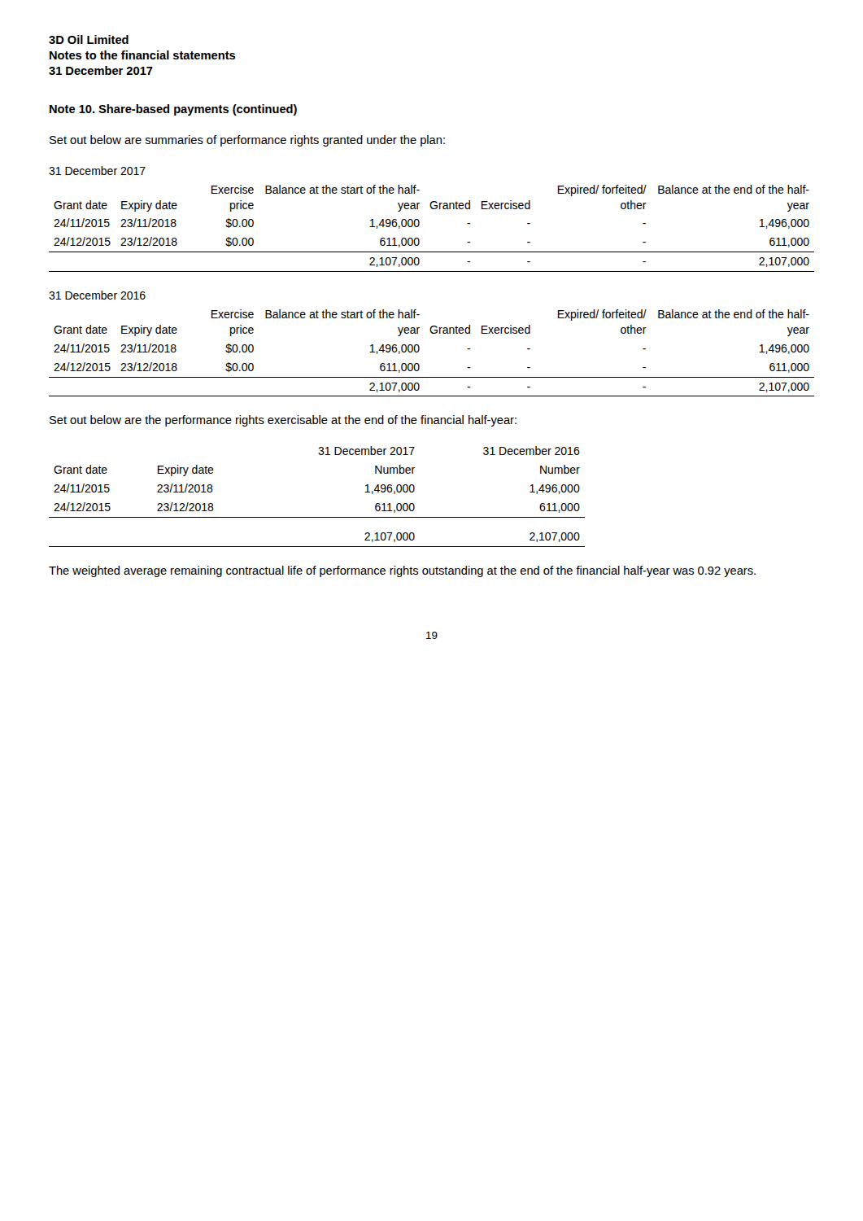3D Oil Limited
Notes to the financial statements
31 December 2017
Note 10. Share-based payments (continued)
Set out below are summaries of performance rights granted under the plan:
31 December 2017
| Grant date | Expiry date | Exercise price | Balance at the start of the half-year | Granted | Exercised | Expired/ forfeited/ other | Balance at the end of the half-year |
| --- | --- | --- | --- | --- | --- | --- | --- |
| 24/11/2015 | 23/11/2018 | $0.00 | 1,496,000 | - | - | - | 1,496,000 |
| 24/12/2015 | 23/12/2018 | $0.00 | 611,000 | - | - | - | 611,000 |
| | | | 2,107,000 | - | - | - | 2,107,000 |
31 December 2016
| Grant date | Expiry date | Exercise price | Balance at the start of the half-year | Granted | Exercised | Expired/ forfeited/ other | Balance at the end of the half-year |
| --- | --- | --- | --- | --- | --- | --- | --- |
| 24/11/2015 | 23/11/2018 | $0.00 | 1,496,000 | - | - | - | 1,496,000 |
| 24/12/2015 | 23/12/2018 | $0.00 | 611,000 | - | - | - | 611,000 |
| | | | 2,107,000 | - | - | - | 2,107,000 |
Set out below are the performance rights exercisable at the end of the financial half-year:
| | | 31 December 2017 | 31 December 2016 |
| --- | --- | --- | --- |
| Grant date | Expiry date | Number | Number |
| 24/11/2015 | 23/11/2018 | 1,496,000 | 1,496,000 |
| 24/12/2015 | 23/12/2018 | 611,000 | 611,000 |
| | | 2,107,000 | 2,107,000 |
The weighted average remaining contractual life of performance rights outstanding at the end of the financial half-year was 0.92 years.
19